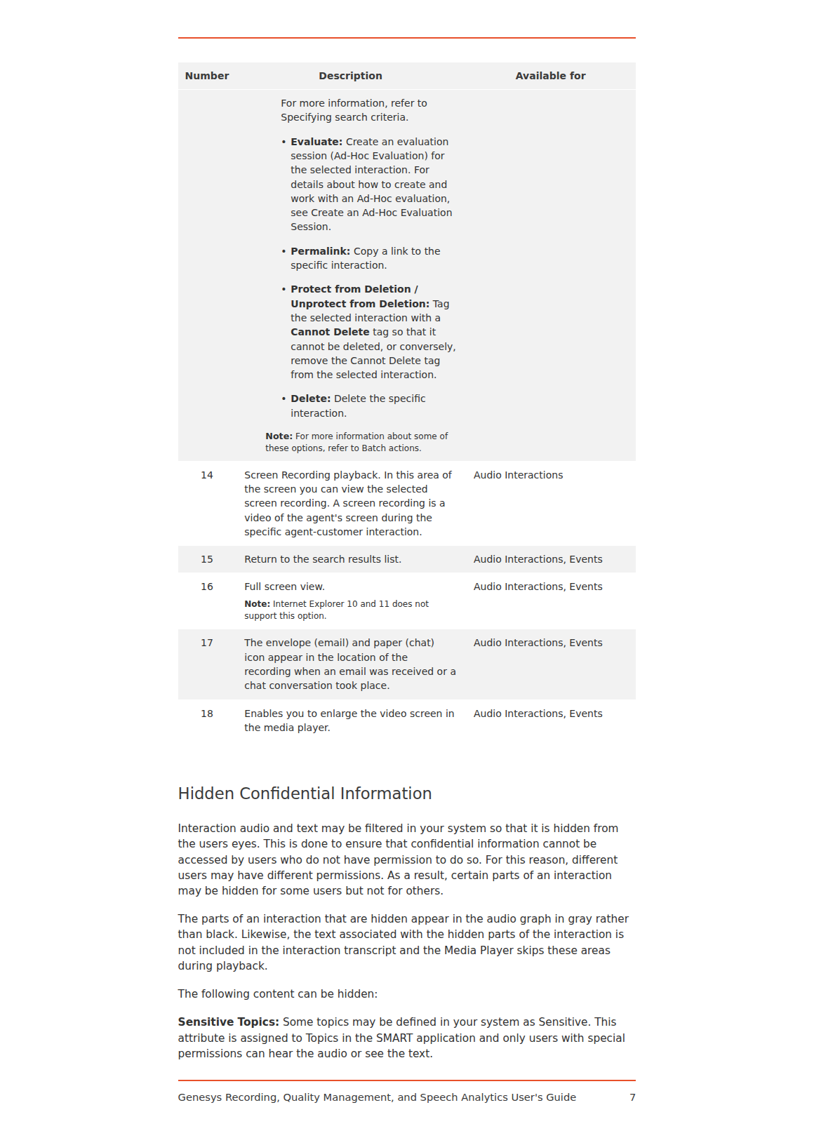| Number | Description | Available for |
| --- | --- | --- |
| | For more information, refer to Specifying search criteria. Evaluate: Create an evaluation session (Ad-Hoc Evaluation) for the selected interaction. For details about how to create and work with an Ad-Hoc evaluation, see Create an Ad-Hoc Evaluation Session. Permalink: Copy a link to the specific interaction. Protect from Deletion / Unprotect from Deletion: Tag the selected interaction with a Cannot Delete tag so that it cannot be deleted, or conversely, remove the Cannot Delete tag from the selected interaction. Delete: Delete the specific interaction. Note: For more information about some of these options, refer to Batch actions. | |
| 14 | Screen Recording playback. In this area of the screen you can view the selected screen recording. A screen recording is a video of the agent's screen during the specific agent-customer interaction. | Audio Interactions |
| 15 | Return to the search results list. | Audio Interactions, Events |
| 16 | Full screen view. Note: Internet Explorer 10 and 11 does not support this option. | Audio Interactions, Events |
| 17 | The envelope (email) and paper (chat) icon appear in the location of the recording when an email was received or a chat conversation took place. | Audio Interactions, Events |
| 18 | Enables you to enlarge the video screen in the media player. | Audio Interactions, Events |
Hidden Confidential Information
Interaction audio and text may be filtered in your system so that it is hidden from the users eyes. This is done to ensure that confidential information cannot be accessed by users who do not have permission to do so. For this reason, different users may have different permissions. As a result, certain parts of an interaction may be hidden for some users but not for others.
The parts of an interaction that are hidden appear in the audio graph in gray rather than black. Likewise, the text associated with the hidden parts of the interaction is not included in the interaction transcript and the Media Player skips these areas during playback.
The following content can be hidden:
Sensitive Topics: Some topics may be defined in your system as Sensitive. This attribute is assigned to Topics in the SMART application and only users with special permissions can hear the audio or see the text.
Genesys Recording, Quality Management, and Speech Analytics User's Guide 7